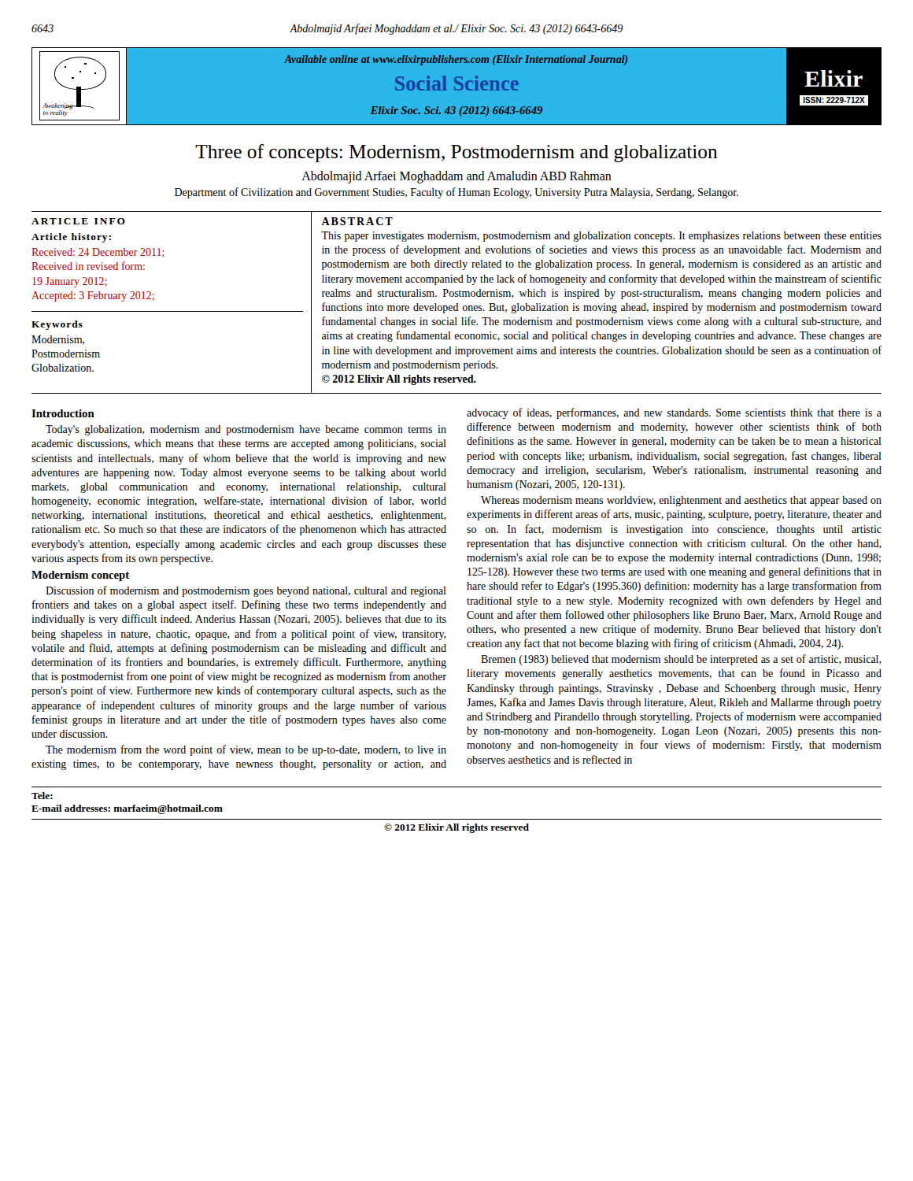6643 Abdolmajid Arfaei Moghaddam et al./ Elixir Soc. Sci. 43 (2012) 6643-6649
Awakening
to reality
Available online at www.elixirpublishers.com (Elixir International Journal)
Social Science
Elixir Soc. Sci. 43 (2012) 6643-6649
Elixir
ISSN: 2229-712X
Three of concepts: Modernism, Postmodernism and globalization
Abdolmajid Arfaei Moghaddam and Amaludin ABD Rahman
Department of Civilization and Government Studies, Faculty of Human Ecology, University Putra Malaysia, Serdang, Selangor.
ARTICLE INFO
Article history:
Received: 24 December 2011;
Received in revised form:
19 January 2012;
Accepted: 3 February 2012;
Keywords
Modernism,
Postmodernism
Globalization.
ABSTRACT
This paper investigates modernism, postmodernism and globalization concepts. It emphasizes relations between these entities in the process of development and evolutions of societies and views this process as an unavoidable fact. Modernism and postmodernism are both directly related to the globalization process. In general, modernism is considered as an artistic and literary movement accompanied by the lack of homogeneity and conformity that developed within the mainstream of scientific realms and structuralism. Postmodernism, which is inspired by post-structuralism, means changing modern policies and functions into more developed ones. But, globalization is moving ahead, inspired by modernism and postmodernism toward fundamental changes in social life. The modernism and postmodernism views come along with a cultural sub-structure, and aims at creating fundamental economic, social and political changes in developing countries and advance. These changes are in line with development and improvement aims and interests the countries. Globalization should be seen as a continuation of modernism and postmodernism periods.
© 2012 Elixir All rights reserved.
Introduction
Today's globalization, modernism and postmodernism have became common terms in academic discussions, which means that these terms are accepted among politicians, social scientists and intellectuals, many of whom believe that the world is improving and new adventures are happening now. Today almost everyone seems to be talking about world markets, global communication and economy, international relationship, cultural homogeneity, economic integration, welfare-state, international division of labor, world networking, international institutions, theoretical and ethical aesthetics, enlightenment, rationalism etc. So much so that these are indicators of the phenomenon which has attracted everybody's attention, especially among academic circles and each group discusses these various aspects from its own perspective.
Modernism concept
Discussion of modernism and postmodernism goes beyond national, cultural and regional frontiers and takes on a global aspect itself. Defining these two terms independently and individually is very difficult indeed. Anderius Hassan (Nozari, 2005). believes that due to its being shapeless in nature, chaotic, opaque, and from a political point of view, transitory, volatile and fluid, attempts at defining postmodernism can be misleading and difficult and determination of its frontiers and boundaries, is extremely difficult. Furthermore, anything that is postmodernist from one point of view might be recognized as modernism from another person's point of view. Furthermore new kinds of contemporary cultural aspects, such as the appearance of independent cultures of minority groups and the large number of various feminist groups in literature and art under the title of postmodern types haves also come under discussion.
The modernism from the word point of view, mean to be up-to-date, modern, to live in existing times, to be contemporary, have newness thought, personality or action, and advocacy of ideas, performances, and new standards. Some scientists think that there is a difference between modernism and modernity, however other scientists think of both definitions as the same. However in general, modernity can be taken be to mean a historical period with concepts like; urbanism, individualism, social segregation, fast changes, liberal democracy and irreligion, secularism, Weber's rationalism, instrumental reasoning and humanism (Nozari, 2005, 120-131).
Whereas modernism means worldview, enlightenment and aesthetics that appear based on experiments in different areas of arts, music, painting, sculpture, poetry, literature, theater and so on. In fact, modernism is investigation into conscience, thoughts until artistic representation that has disjunctive connection with criticism cultural. On the other hand, modernism's axial role can be to expose the modernity internal contradictions (Dunn, 1998; 125-128). However these two terms are used with one meaning and general definitions that in hare should refer to Edgar's (1995.360) definition: modernity has a large transformation from traditional style to a new style. Modernity recognized with own defenders by Hegel and Count and after them followed other philosophers like Bruno Baer, Marx, Arnold Rouge and others, who presented a new critique of modernity. Bruno Bear believed that history don't creation any fact that not become blazing with firing of criticism (Ahmadi, 2004, 24).
Bremen (1983) believed that modernism should be interpreted as a set of artistic, musical, literary movements generally aesthetics movements, that can be found in Picasso and Kandinsky through paintings, Stravinsky , Debase and Schoenberg through music, Henry James, Kafka and James Davis through literature, Aleut, Rikleh and Mallarme through poetry and Strindberg and Pirandello through storytelling. Projects of modernism were accompanied by non-monotony and non-homogeneity. Logan Leon (Nozari, 2005) presents this non-monotony and non-homogeneity in four views of modernism: Firstly, that modernism observes aesthetics and is reflected in
Tele:
E-mail addresses: marfaeim@hotmail.com
© 2012 Elixir All rights reserved